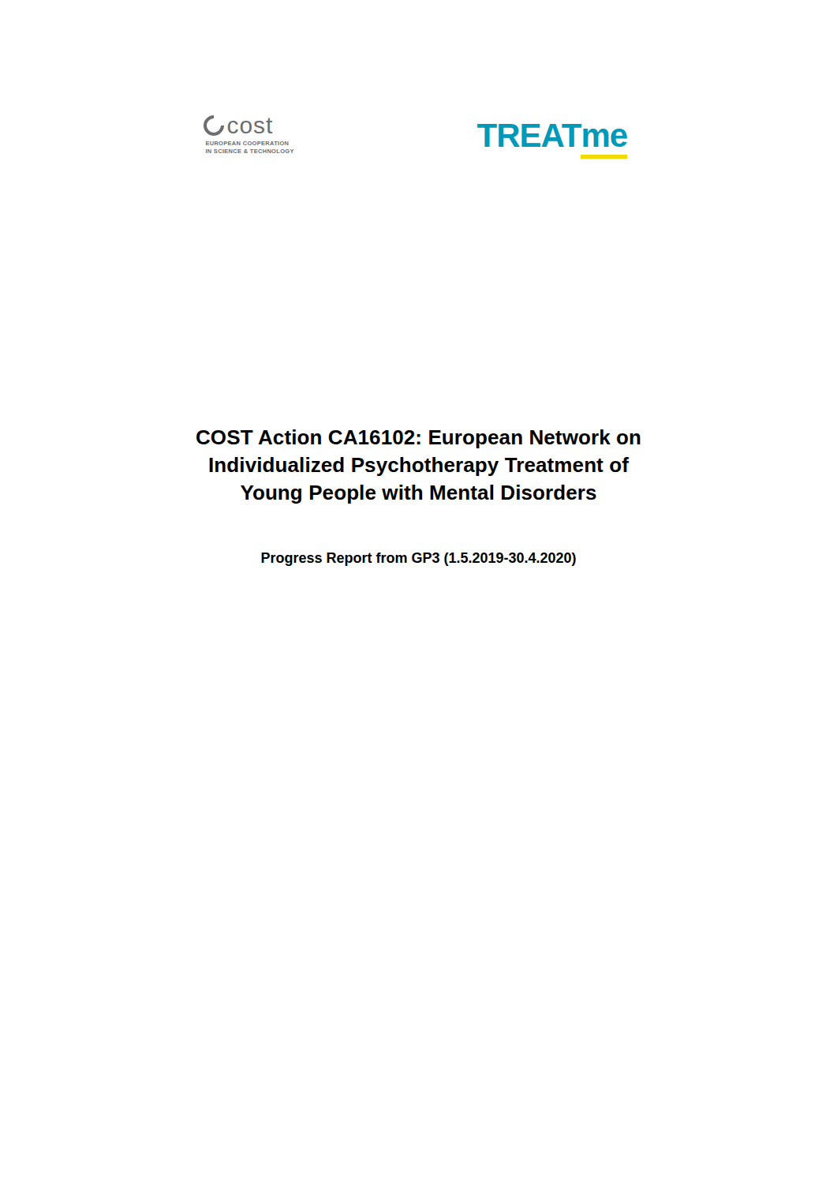cost
EUROPEAN COOPERATION
IN SCIENCE & TECHNOLOGY
TREAT me
COST Action CA16102: European Network on Individualized Psychotherapy Treatment of Young People with Mental Disorders
Progress Report from GP3 (1.5.2019-30.4.2020)